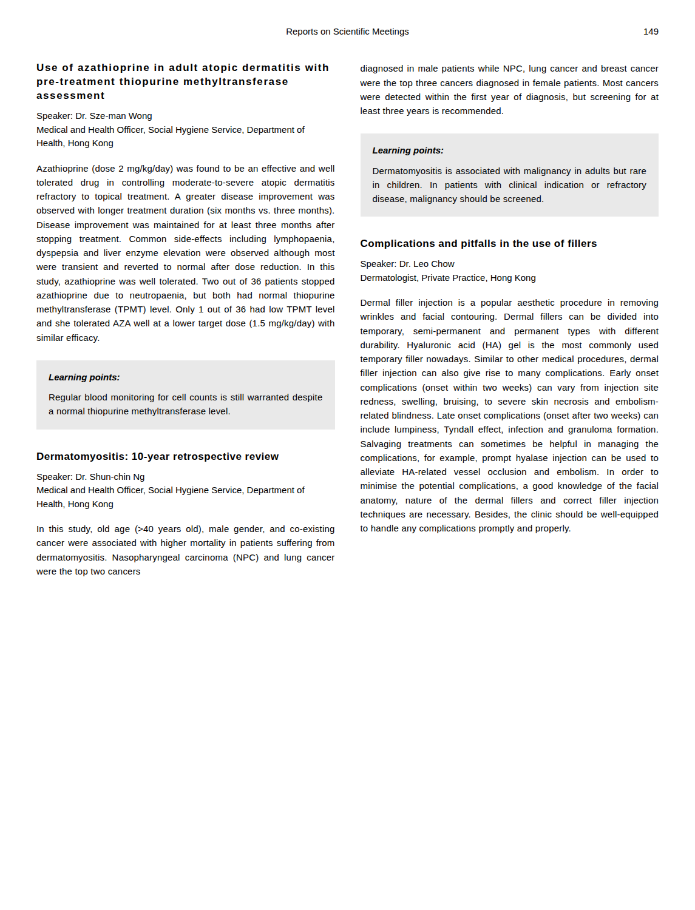Reports on Scientific Meetings 149
Use of azathioprine in adult atopic dermatitis with pre-treatment thiopurine methyltransferase assessment
Speaker: Dr. Sze-man Wong
Medical and Health Officer, Social Hygiene Service, Department of Health, Hong Kong
Azathioprine (dose 2 mg/kg/day) was found to be an effective and well tolerated drug in controlling moderate-to-severe atopic dermatitis refractory to topical treatment. A greater disease improvement was observed with longer treatment duration (six months vs. three months). Disease improvement was maintained for at least three months after stopping treatment. Common side-effects including lymphopaenia, dyspepsia and liver enzyme elevation were observed although most were transient and reverted to normal after dose reduction. In this study, azathioprine was well tolerated. Two out of 36 patients stopped azathioprine due to neutropaenia, but both had normal thiopurine methyltransferase (TPMT) level. Only 1 out of 36 had low TPMT level and she tolerated AZA well at a lower target dose (1.5 mg/kg/day) with similar efficacy.
Learning points:
Regular blood monitoring for cell counts is still warranted despite a normal thiopurine methyltransferase level.
Dermatomyositis: 10-year retrospective review
Speaker: Dr. Shun-chin Ng
Medical and Health Officer, Social Hygiene Service, Department of Health, Hong Kong
In this study, old age (>40 years old), male gender, and co-existing cancer were associated with higher mortality in patients suffering from dermatomyositis. Nasopharyngeal carcinoma (NPC) and lung cancer were the top two cancers
diagnosed in male patients while NPC, lung cancer and breast cancer were the top three cancers diagnosed in female patients. Most cancers were detected within the first year of diagnosis, but screening for at least three years is recommended.
Learning points:
Dermatomyositis is associated with malignancy in adults but rare in children. In patients with clinical indication or refractory disease, malignancy should be screened.
Complications and pitfalls in the use of fillers
Speaker: Dr. Leo Chow
Dermatologist, Private Practice, Hong Kong
Dermal filler injection is a popular aesthetic procedure in removing wrinkles and facial contouring. Dermal fillers can be divided into temporary, semi-permanent and permanent types with different durability. Hyaluronic acid (HA) gel is the most commonly used temporary filler nowadays. Similar to other medical procedures, dermal filler injection can also give rise to many complications. Early onset complications (onset within two weeks) can vary from injection site redness, swelling, bruising, to severe skin necrosis and embolism-related blindness. Late onset complications (onset after two weeks) can include lumpiness, Tyndall effect, infection and granuloma formation. Salvaging treatments can sometimes be helpful in managing the complications, for example, prompt hyalase injection can be used to alleviate HA-related vessel occlusion and embolism. In order to minimise the potential complications, a good knowledge of the facial anatomy, nature of the dermal fillers and correct filler injection techniques are necessary. Besides, the clinic should be well-equipped to handle any complications promptly and properly.